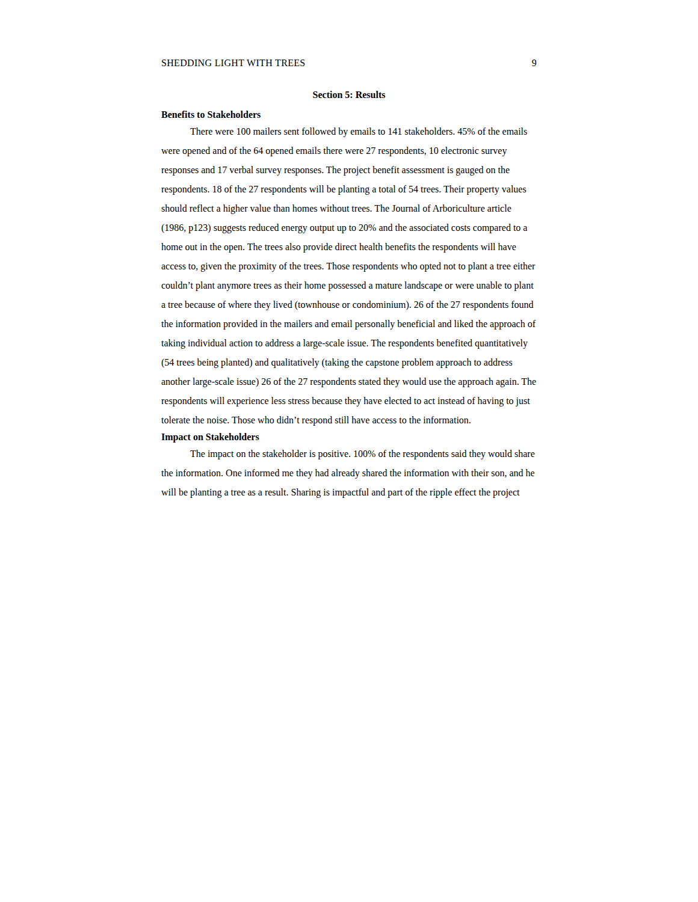Shedding Light With Trees 9
Section 5: Results
Benefits to Stakeholders
There were 100 mailers sent followed by emails to 141 stakeholders. 45% of the emails were opened and of the 64 opened emails there were 27 respondents, 10 electronic survey responses and 17 verbal survey responses. The project benefit assessment is gauged on the respondents. 18 of the 27 respondents will be planting a total of 54 trees. Their property values should reflect a higher value than homes without trees. The Journal of Arboriculture article (1986, p123) suggests reduced energy output up to 20% and the associated costs compared to a home out in the open. The trees also provide direct health benefits the respondents will have access to, given the proximity of the trees. Those respondents who opted not to plant a tree either couldn’t plant anymore trees as their home possessed a mature landscape or were unable to plant a tree because of where they lived (townhouse or condominium). 26 of the 27 respondents found the information provided in the mailers and email personally beneficial and liked the approach of taking individual action to address a large-scale issue. The respondents benefited quantitatively (54 trees being planted) and qualitatively (taking the capstone problem approach to address another large-scale issue) 26 of the 27 respondents stated they would use the approach again. The respondents will experience less stress because they have elected to act instead of having to just tolerate the noise. Those who didn’t respond still have access to the information.
Impact on Stakeholders
The impact on the stakeholder is positive. 100% of the respondents said they would share the information. One informed me they had already shared the information with their son, and he will be planting a tree as a result. Sharing is impactful and part of the ripple effect the project